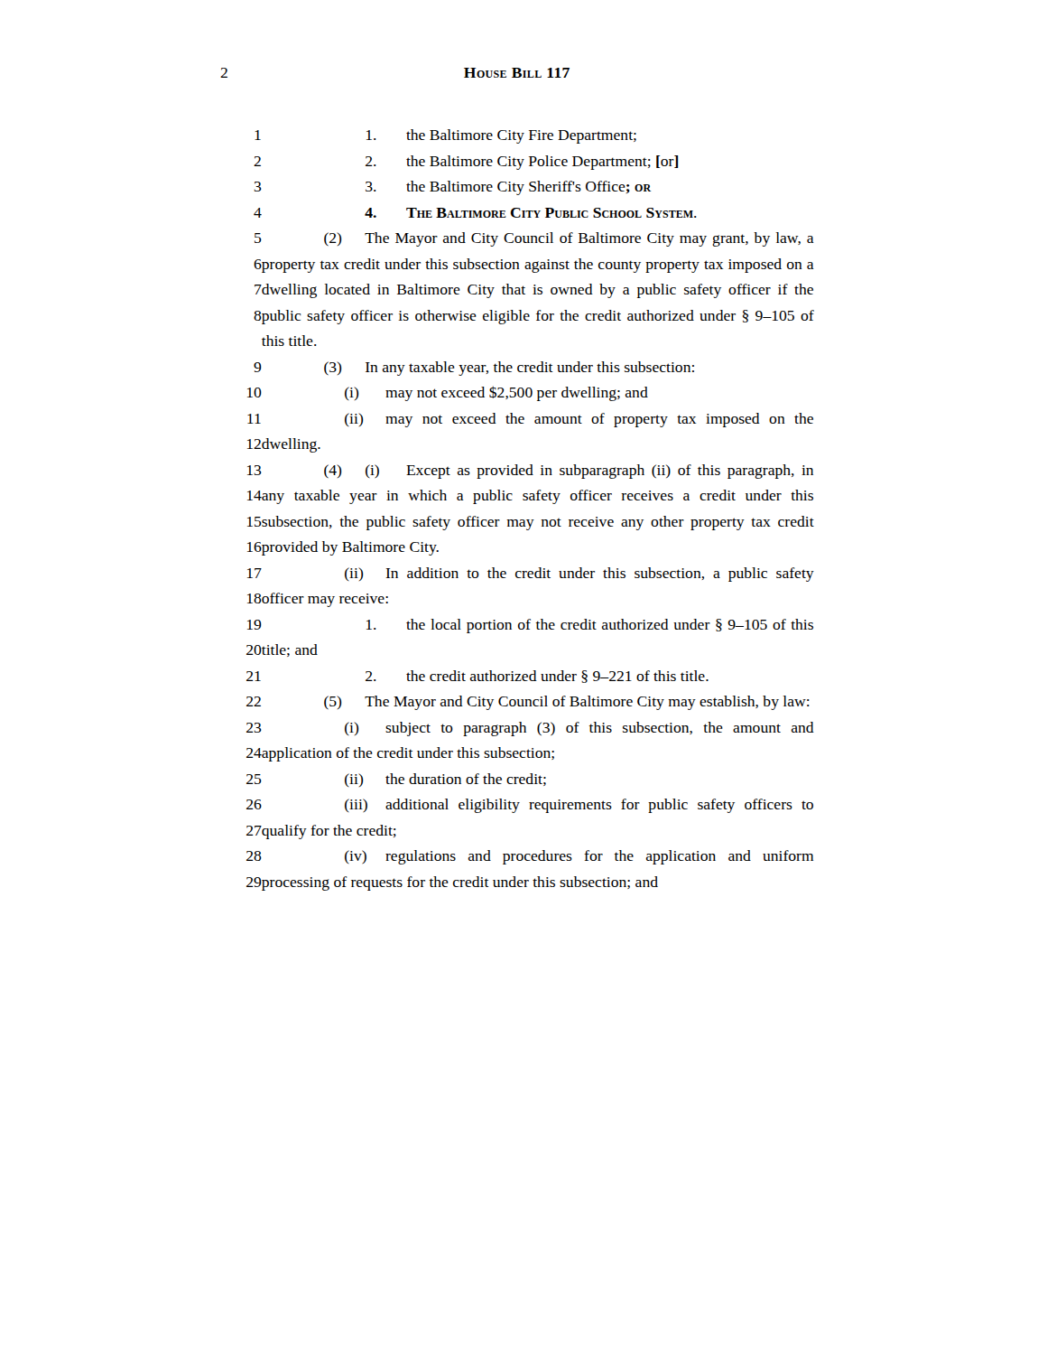2
House Bill 117
| 1 | 1. the Baltimore City Fire Department; |
| 2 | 2. the Baltimore City Police Department; [ or ] |
| 3 | 3. the Baltimore City Sheriff's Office ; or |
| 4 | 4. The Baltimore City Public School System . |
| 5 6 7 8 | (2) The Mayor and City Council of Baltimore City may grant, by law, a property tax credit under this subsection against the county property tax imposed on a dwelling located in Baltimore City that is owned by a public safety officer if the public safety officer is otherwise eligible for the credit authorized under § 9–105 of this title. |
| 9 | (3) In any taxable year, the credit under this subsection: |
| 10 | (i) may not exceed $2,500 per dwelling; and |
| 11 12 | (ii) may not exceed the amount of property tax imposed on the dwelling. |
| 13 14 15 16 | (4) (i) Except as provided in subparagraph (ii) of this paragraph, in any taxable year in which a public safety officer receives a credit under this subsection, the public safety officer may not receive any other property tax credit provided by Baltimore City. |
| 17 18 | (ii) In addition to the credit under this subsection, a public safety officer may receive: |
| 19 20 | 1. the local portion of the credit authorized under § 9–105 of this title; and |
| 21 | 2. the credit authorized under § 9–221 of this title. |
| 22 | (5) The Mayor and City Council of Baltimore City may establish, by law: |
| 23 24 | (i) subject to paragraph (3) of this subsection, the amount and application of the credit under this subsection; |
| 25 | (ii) the duration of the credit; |
| 26 27 | (iii) additional eligibility requirements for public safety officers to qualify for the credit; |
| 28 29 | (iv) regulations and procedures for the application and uniform processing of requests for the credit under this subsection; and |